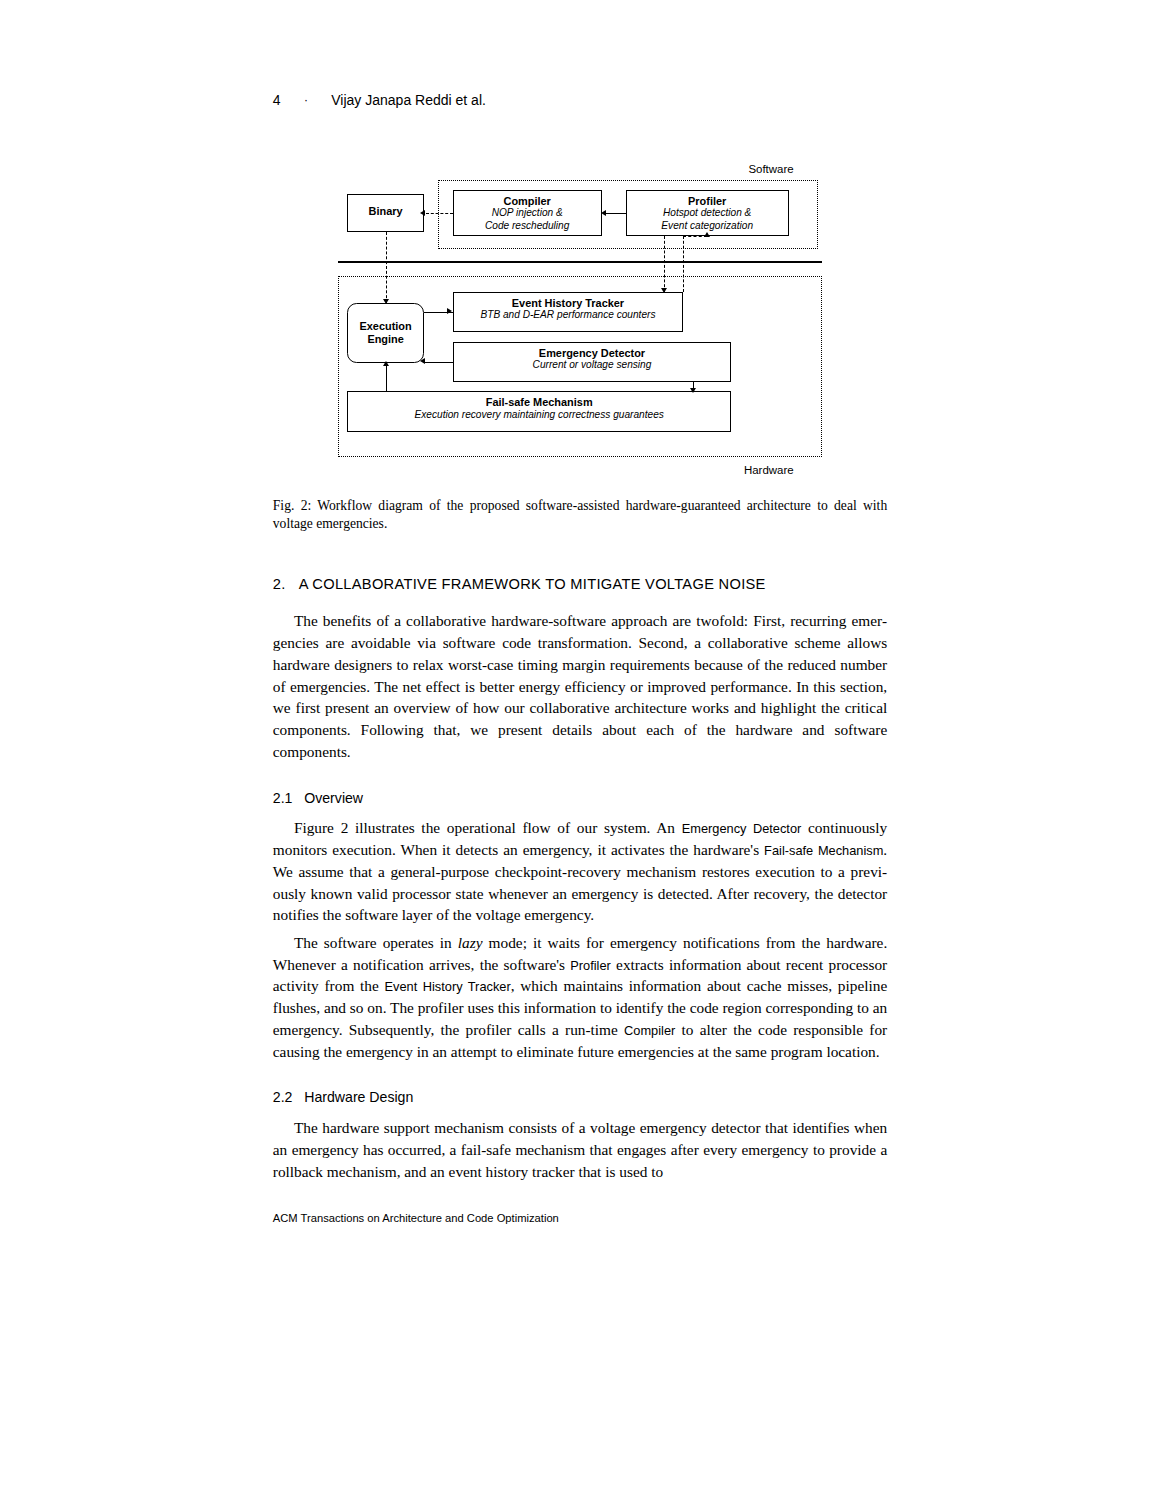4 · Vijay Janapa Reddi et al.
Software
Binary
Compiler
NOP injection &
Code rescheduling
Profiler
Hotspot detection &
Event categorization
Execution
Engine
Event History Tracker
BTB and D-EAR performance counters
Emergency Detector
Current or voltage sensing
Fail-safe Mechanism
Execution recovery maintaining correctness guarantees
Hardware
Fig. 2: Workflow diagram of the proposed software-assisted hardware-guaranteed architecture to deal with voltage emergencies.
2. A COLLABORATIVE FRAMEWORK TO MITIGATE VOLTAGE NOISE
The benefits of a collaborative hardware-software approach are twofold: First, recurring emergencies are avoidable via software code transformation. Second, a collaborative scheme allows hardware designers to relax worst-case timing margin requirements because of the reduced number of emergencies. The net effect is better energy efficiency or improved performance. In this section, we first present an overview of how our collaborative architecture works and highlight the critical components. Following that, we present details about each of the hardware and software components.
2.1 Overview
Figure 2 illustrates the operational flow of our system. An Emergency Detector continuously monitors execution. When it detects an emergency, it activates the hardware's Fail-safe Mechanism. We assume that a general-purpose checkpoint-recovery mechanism restores execution to a previously known valid processor state whenever an emergency is detected. After recovery, the detector notifies the software layer of the voltage emergency.
The software operates in lazy mode; it waits for emergency notifications from the hardware. Whenever a notification arrives, the software's Profiler extracts information about recent processor activity from the Event History Tracker, which maintains information about cache misses, pipeline flushes, and so on. The profiler uses this information to identify the code region corresponding to an emergency. Subsequently, the profiler calls a run-time Compiler to alter the code responsible for causing the emergency in an attempt to eliminate future emergencies at the same program location.
2.2 Hardware Design
The hardware support mechanism consists of a voltage emergency detector that identifies when an emergency has occurred, a fail-safe mechanism that engages after every emergency to provide a rollback mechanism, and an event history tracker that is used to
ACM Transactions on Architecture and Code Optimization